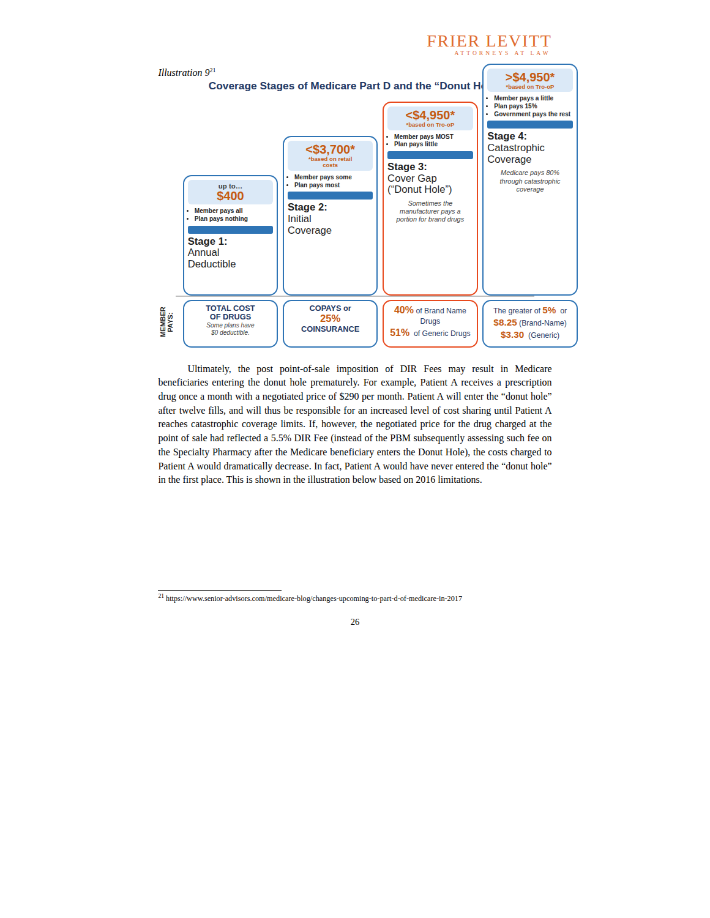FRIER LEVITT
ATTORNEYS AT LAW
Illustration 921
Coverage Stages of Medicare Part D and the “Donut Hole”
>$4,950*
*based on Tro-oP
Member pays a little
Plan pays 15%
Government pays the rest
Stage 4: Catastrophic Coverage
Medicare pays 80%
through catastrophic
coverage
<$4,950*
*based on Tro-oP
Member pays MOST
Plan pays little
Stage 3: Cover Gap(“Donut Hole”)
Sometimes the
manufacturer pays a
portion for brand drugs
<$3,700*
*based on retail
costs
Member pays some
Plan pays most
Stage 2: Initial Coverage
up to…
$400
Member pays all
Plan pays nothing
Stage 1: Annual Deductible
MEMBER
PAYS:
TOTAL COST
OF DRUGS
Some plans have
$0 deductible.
COPAYS or
25%
COINSURANCE
40% of Brand Name
Drugs
51% of Generic Drugs
The greater of 5% or
$8.25 (Brand-Name)
$3.30 (Generic)
Ultimately, the post point-of-sale imposition of DIR Fees may result in Medicare beneficiaries entering the donut hole prematurely. For example, Patient A receives a prescription drug once a month with a negotiated price of $290 per month. Patient A will enter the “donut hole” after twelve fills, and will thus be responsible for an increased level of cost sharing until Patient A reaches catastrophic coverage limits. If, however, the negotiated price for the drug charged at the point of sale had reflected a 5.5% DIR Fee (instead of the PBM subsequently assessing such fee on the Specialty Pharmacy after the Medicare beneficiary enters the Donut Hole), the costs charged to Patient A would dramatically decrease. In fact, Patient A would have never entered the “donut hole” in the first place. This is shown in the illustration below based on 2016 limitations.
21 https://www.senior-advisors.com/medicare-blog/changes-upcoming-to-part-d-of-medicare-in-2017
26